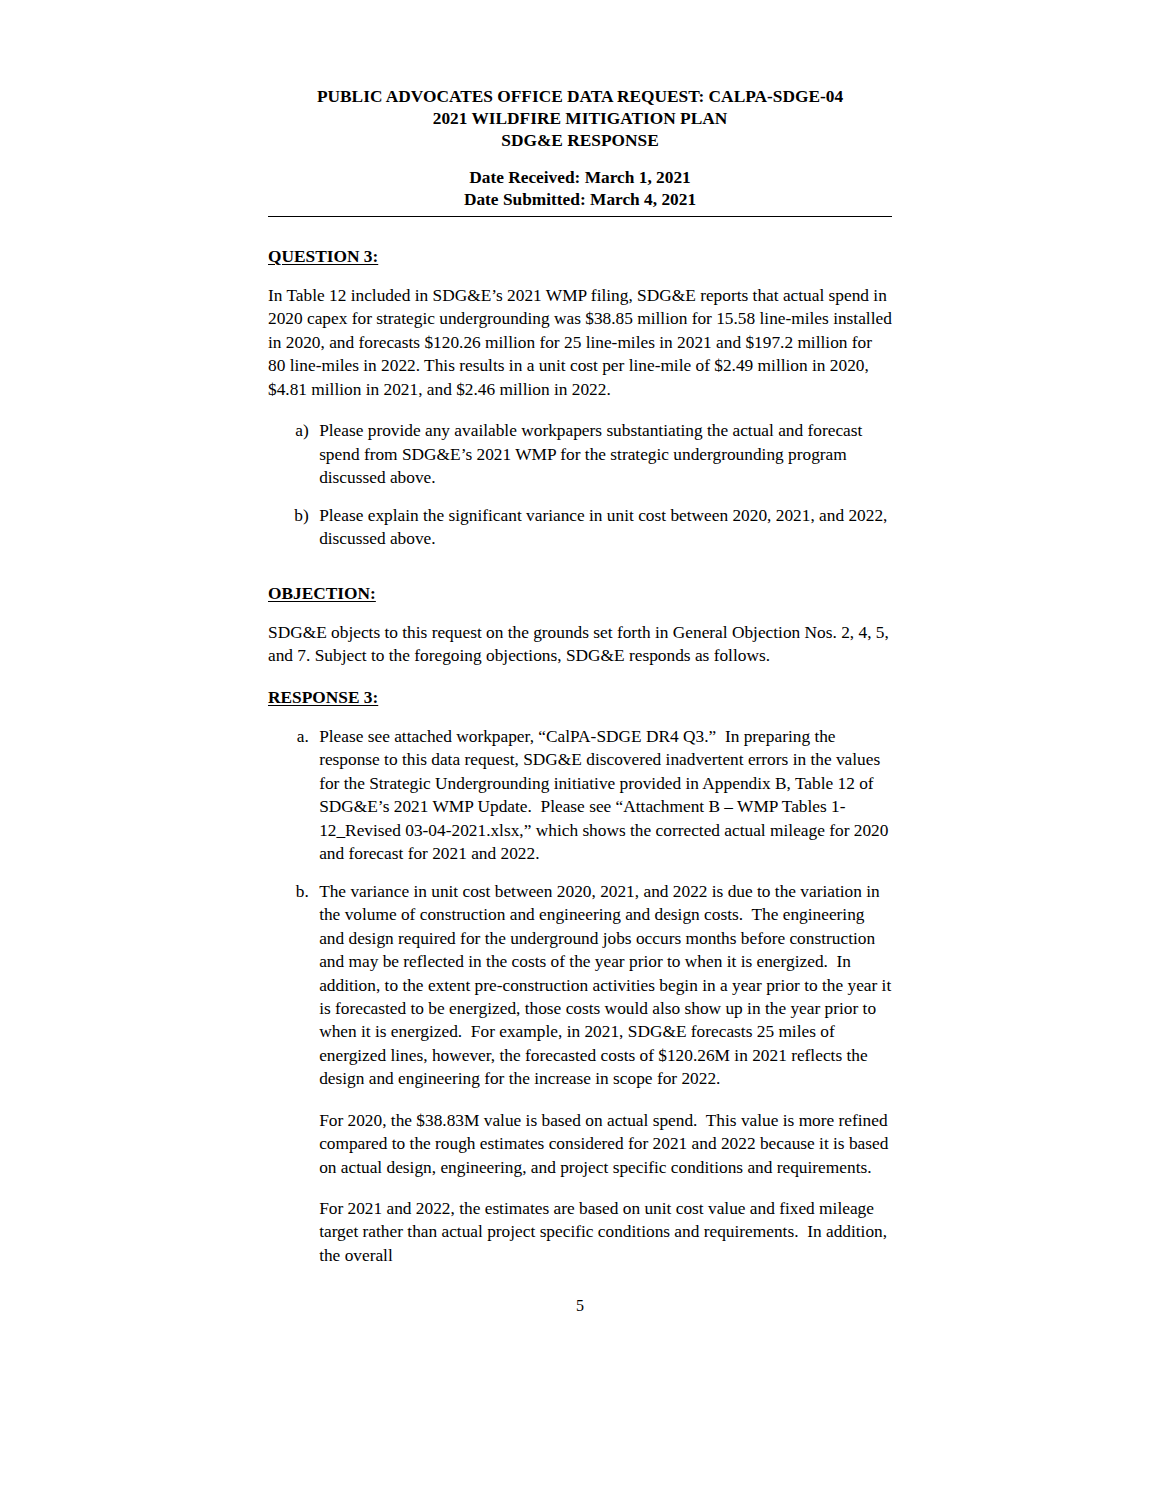PUBLIC ADVOCATES OFFICE DATA REQUEST: CALPA-SDGE-04 2021 WILDFIRE MITIGATION PLAN SDG&E RESPONSE Date Received: March 1, 2021 Date Submitted: March 4, 2021
QUESTION 3:
In Table 12 included in SDG&E’s 2021 WMP filing, SDG&E reports that actual spend in 2020 capex for strategic undergrounding was $38.85 million for 15.58 line-miles installed in 2020, and forecasts $120.26 million for 25 line-miles in 2021 and $197.2 million for 80 line-miles in 2022. This results in a unit cost per line-mile of $2.49 million in 2020, $4.81 million in 2021, and $2.46 million in 2022.
Please provide any available workpapers substantiating the actual and forecast spend from SDG&E’s 2021 WMP for the strategic undergrounding program discussed above.
Please explain the significant variance in unit cost between 2020, 2021, and 2022, discussed above.
OBJECTION:
SDG&E objects to this request on the grounds set forth in General Objection Nos. 2, 4, 5, and 7. Subject to the foregoing objections, SDG&E responds as follows.
RESPONSE 3:
Please see attached workpaper, “CalPA-SDGE DR4 Q3.” In preparing the response to this data request, SDG&E discovered inadvertent errors in the values for the Strategic Undergrounding initiative provided in Appendix B, Table 12 of SDG&E’s 2021 WMP Update. Please see “Attachment B – WMP Tables 1-12_Revised 03-04-2021.xlsx,” which shows the corrected actual mileage for 2020 and forecast for 2021 and 2022.
The variance in unit cost between 2020, 2021, and 2022 is due to the variation in the volume of construction and engineering and design costs. The engineering and design required for the underground jobs occurs months before construction and may be reflected in the costs of the year prior to when it is energized. In addition, to the extent pre-construction activities begin in a year prior to the year it is forecasted to be energized, those costs would also show up in the year prior to when it is energized. For example, in 2021, SDG&E forecasts 25 miles of energized lines, however, the forecasted costs of $120.26M in 2021 reflects the design and engineering for the increase in scope for 2022.
For 2020, the $38.83M value is based on actual spend. This value is more refined compared to the rough estimates considered for 2021 and 2022 because it is based on actual design, engineering, and project specific conditions and requirements.
For 2021 and 2022, the estimates are based on unit cost value and fixed mileage target rather than actual project specific conditions and requirements. In addition, the overall
5